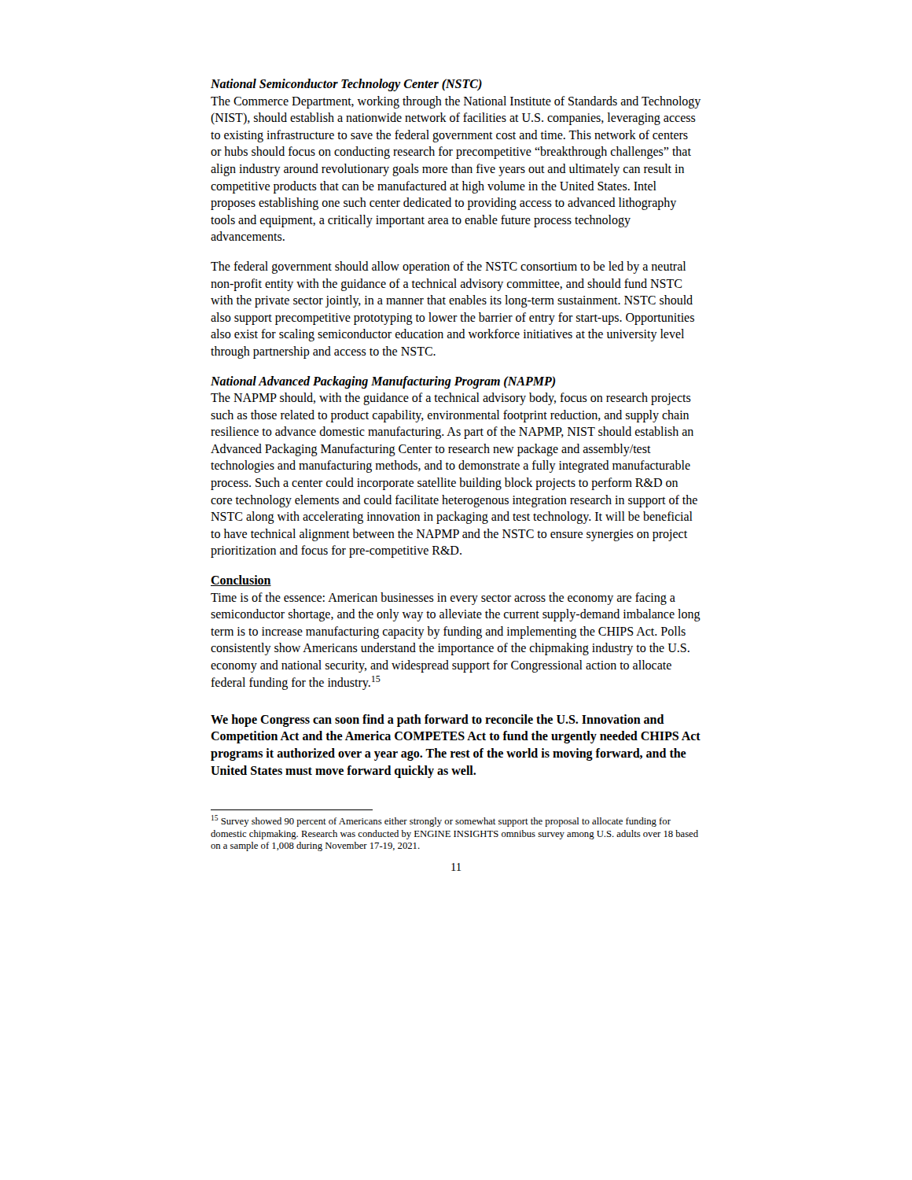National Semiconductor Technology Center (NSTC)
The Commerce Department, working through the National Institute of Standards and Technology (NIST), should establish a nationwide network of facilities at U.S. companies, leveraging access to existing infrastructure to save the federal government cost and time. This network of centers or hubs should focus on conducting research for precompetitive “breakthrough challenges” that align industry around revolutionary goals more than five years out and ultimately can result in competitive products that can be manufactured at high volume in the United States. Intel proposes establishing one such center dedicated to providing access to advanced lithography tools and equipment, a critically important area to enable future process technology advancements.
The federal government should allow operation of the NSTC consortium to be led by a neutral non-profit entity with the guidance of a technical advisory committee, and should fund NSTC with the private sector jointly, in a manner that enables its long-term sustainment. NSTC should also support precompetitive prototyping to lower the barrier of entry for start-ups. Opportunities also exist for scaling semiconductor education and workforce initiatives at the university level through partnership and access to the NSTC.
National Advanced Packaging Manufacturing Program (NAPMP)
The NAPMP should, with the guidance of a technical advisory body, focus on research projects such as those related to product capability, environmental footprint reduction, and supply chain resilience to advance domestic manufacturing. As part of the NAPMP, NIST should establish an Advanced Packaging Manufacturing Center to research new package and assembly/test technologies and manufacturing methods, and to demonstrate a fully integrated manufacturable process. Such a center could incorporate satellite building block projects to perform R&D on core technology elements and could facilitate heterogenous integration research in support of the NSTC along with accelerating innovation in packaging and test technology. It will be beneficial to have technical alignment between the NAPMP and the NSTC to ensure synergies on project prioritization and focus for pre-competitive R&D.
Conclusion
Time is of the essence: American businesses in every sector across the economy are facing a semiconductor shortage, and the only way to alleviate the current supply-demand imbalance long term is to increase manufacturing capacity by funding and implementing the CHIPS Act. Polls consistently show Americans understand the importance of the chipmaking industry to the U.S. economy and national security, and widespread support for Congressional action to allocate federal funding for the industry.15
We hope Congress can soon find a path forward to reconcile the U.S. Innovation and Competition Act and the America COMPETES Act to fund the urgently needed CHIPS Act programs it authorized over a year ago. The rest of the world is moving forward, and the United States must move forward quickly as well.
15 Survey showed 90 percent of Americans either strongly or somewhat support the proposal to allocate funding for domestic chipmaking. Research was conducted by ENGINE INSIGHTS omnibus survey among U.S. adults over 18 based on a sample of 1,008 during November 17-19, 2021.
11